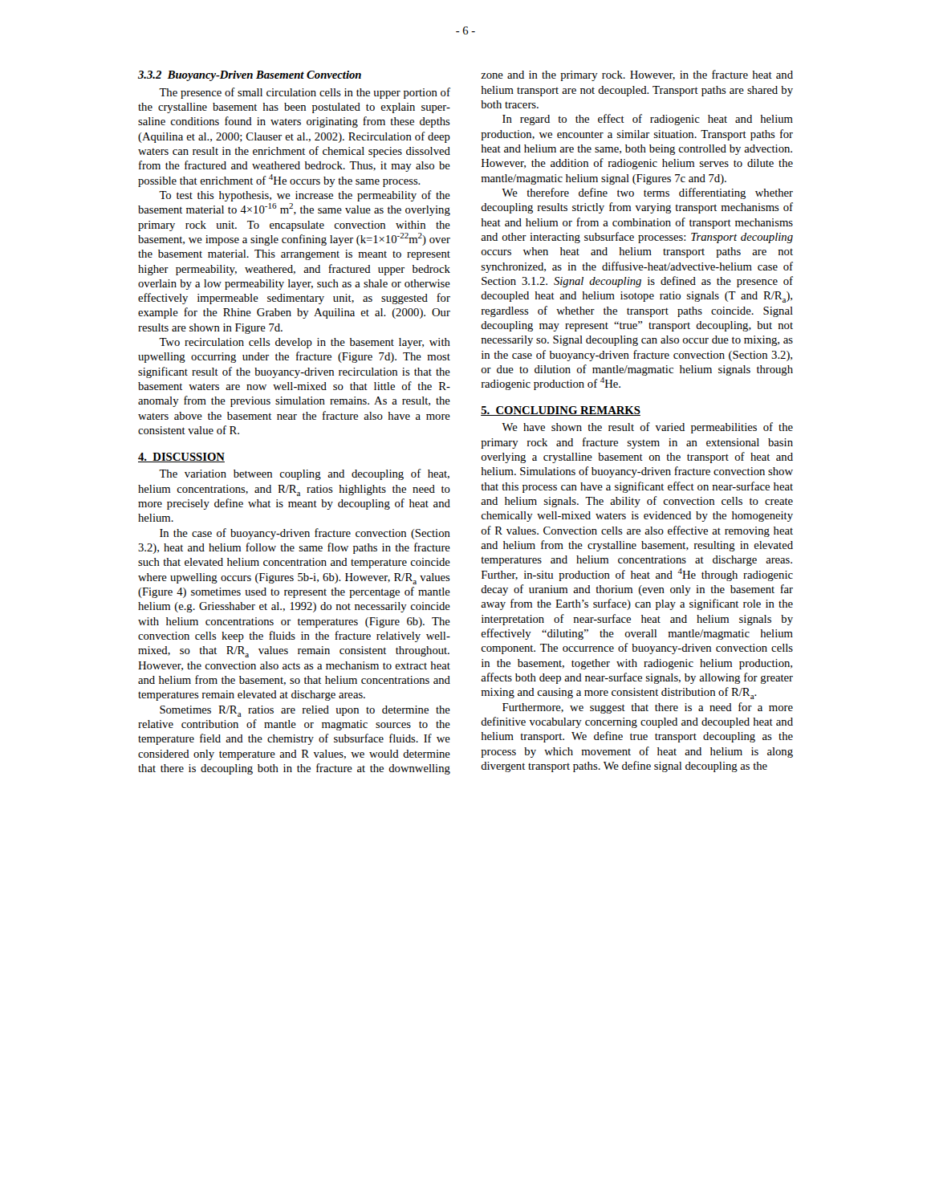- 6 -
3.3.2 Buoyancy-Driven Basement Convection
The presence of small circulation cells in the upper portion of the crystalline basement has been postulated to explain super-saline conditions found in waters originating from these depths (Aquilina et al., 2000; Clauser et al., 2002). Recirculation of deep waters can result in the enrichment of chemical species dissolved from the fractured and weathered bedrock. Thus, it may also be possible that enrichment of 4He occurs by the same process.
To test this hypothesis, we increase the permeability of the basement material to 4×10-16 m2, the same value as the overlying primary rock unit. To encapsulate convection within the basement, we impose a single confining layer (k=1×10-22m2) over the basement material. This arrangement is meant to represent higher permeability, weathered, and fractured upper bedrock overlain by a low permeability layer, such as a shale or otherwise effectively impermeable sedimentary unit, as suggested for example for the Rhine Graben by Aquilina et al. (2000). Our results are shown in Figure 7d.
Two recirculation cells develop in the basement layer, with upwelling occurring under the fracture (Figure 7d). The most significant result of the buoyancy-driven recirculation is that the basement waters are now well-mixed so that little of the R-anomaly from the previous simulation remains. As a result, the waters above the basement near the fracture also have a more consistent value of R.
4. DISCUSSION
The variation between coupling and decoupling of heat, helium concentrations, and R/Ra ratios highlights the need to more precisely define what is meant by decoupling of heat and helium.
In the case of buoyancy-driven fracture convection (Section 3.2), heat and helium follow the same flow paths in the fracture such that elevated helium concentration and temperature coincide where upwelling occurs (Figures 5b-i, 6b). However, R/Ra values (Figure 4) sometimes used to represent the percentage of mantle helium (e.g. Griesshaber et al., 1992) do not necessarily coincide with helium concentrations or temperatures (Figure 6b). The convection cells keep the fluids in the fracture relatively well-mixed, so that R/Ra values remain consistent throughout. However, the convection also acts as a mechanism to extract heat and helium from the basement, so that helium concentrations and temperatures remain elevated at discharge areas.
Sometimes R/Ra ratios are relied upon to determine the relative contribution of mantle or magmatic sources to the temperature field and the chemistry of subsurface fluids. If we considered only temperature and R values, we would determine that there is decoupling both in the fracture at the downwelling zone and in the primary rock. However, in the fracture heat and helium transport are not decoupled. Transport paths are shared by both tracers.
In regard to the effect of radiogenic heat and helium production, we encounter a similar situation. Transport paths for heat and helium are the same, both being controlled by advection. However, the addition of radiogenic helium serves to dilute the mantle/magmatic helium signal (Figures 7c and 7d).
We therefore define two terms differentiating whether decoupling results strictly from varying transport mechanisms of heat and helium or from a combination of transport mechanisms and other interacting subsurface processes: Transport decoupling occurs when heat and helium transport paths are not synchronized, as in the diffusive-heat/advective-helium case of Section 3.1.2. Signal decoupling is defined as the presence of decoupled heat and helium isotope ratio signals (T and R/Ra), regardless of whether the transport paths coincide. Signal decoupling may represent “true” transport decoupling, but not necessarily so. Signal decoupling can also occur due to mixing, as in the case of buoyancy-driven fracture convection (Section 3.2), or due to dilution of mantle/magmatic helium signals through radiogenic production of 4He.
5. CONCLUDING REMARKS
We have shown the result of varied permeabilities of the primary rock and fracture system in an extensional basin overlying a crystalline basement on the transport of heat and helium. Simulations of buoyancy-driven fracture convection show that this process can have a significant effect on near-surface heat and helium signals. The ability of convection cells to create chemically well-mixed waters is evidenced by the homogeneity of R values. Convection cells are also effective at removing heat and helium from the crystalline basement, resulting in elevated temperatures and helium concentrations at discharge areas. Further, in-situ production of heat and 4He through radiogenic decay of uranium and thorium (even only in the basement far away from the Earth’s surface) can play a significant role in the interpretation of near-surface heat and helium signals by effectively “diluting” the overall mantle/magmatic helium component. The occurrence of buoyancy-driven convection cells in the basement, together with radiogenic helium production, affects both deep and near-surface signals, by allowing for greater mixing and causing a more consistent distribution of R/Ra.
Furthermore, we suggest that there is a need for a more definitive vocabulary concerning coupled and decoupled heat and helium transport. We define true transport decoupling as the process by which movement of heat and helium is along divergent transport paths. We define signal decoupling as the